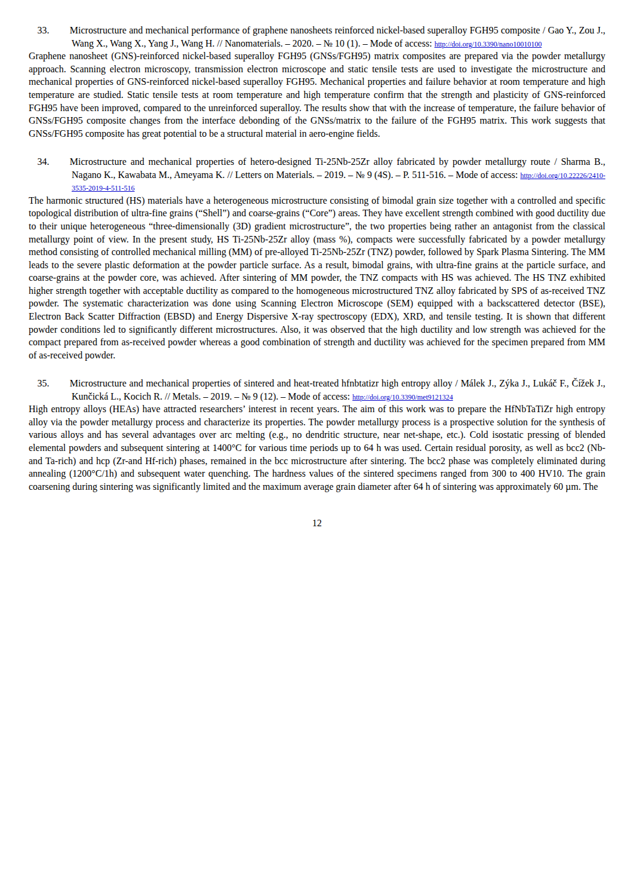33. Microstructure and mechanical performance of graphene nanosheets reinforced nickel-based superalloy FGH95 composite / Gao Y., Zou J., Wang X., Wang X., Yang J., Wang H. // Nanomaterials. – 2020. – № 10 (1). – Mode of access: http://doi.org/10.3390/nano10010100
Graphene nanosheet (GNS)-reinforced nickel-based superalloy FGH95 (GNSs/FGH95) matrix composites are prepared via the powder metallurgy approach. Scanning electron microscopy, transmission electron microscope and static tensile tests are used to investigate the microstructure and mechanical properties of GNS-reinforced nickel-based superalloy FGH95. Mechanical properties and failure behavior at room temperature and high temperature are studied. Static tensile tests at room temperature and high temperature confirm that the strength and plasticity of GNS-reinforced FGH95 have been improved, compared to the unreinforced superalloy. The results show that with the increase of temperature, the failure behavior of GNSs/FGH95 composite changes from the interface debonding of the GNSs/matrix to the failure of the FGH95 matrix. This work suggests that GNSs/FGH95 composite has great potential to be a structural material in aero-engine fields.
34. Microstructure and mechanical properties of hetero-designed Ti-25Nb-25Zr alloy fabricated by powder metallurgy route / Sharma B., Nagano K., Kawabata M., Ameyama K. // Letters on Materials. – 2019. – № 9 (4S). – P. 511-516. – Mode of access: http://doi.org/10.22226/2410-3535-2019-4-511-516
The harmonic structured (HS) materials have a heterogeneous microstructure consisting of bimodal grain size together with a controlled and specific topological distribution of ultra-fine grains (“Shell”) and coarse-grains (“Core”) areas. They have excellent strength combined with good ductility due to their unique heterogeneous “three-dimensionally (3D) gradient microstructure”, the two properties being rather an antagonist from the classical metallurgy point of view. In the present study, HS Ti-25Nb-25Zr alloy (mass %), compacts were successfully fabricated by a powder metallurgy method consisting of controlled mechanical milling (MM) of pre-alloyed Ti-25Nb-25Zr (TNZ) powder, followed by Spark Plasma Sintering. The MM leads to the severe plastic deformation at the powder particle surface. As a result, bimodal grains, with ultra-fine grains at the particle surface, and coarse-grains at the powder core, was achieved. After sintering of MM powder, the TNZ compacts with HS was achieved. The HS TNZ exhibited higher strength together with acceptable ductility as compared to the homogeneous microstructured TNZ alloy fabricated by SPS of as-received TNZ powder. The systematic characterization was done using Scanning Electron Microscope (SEM) equipped with a backscattered detector (BSE), Electron Back Scatter Diffraction (EBSD) and Energy Dispersive X-ray spectroscopy (EDX), XRD, and tensile testing. It is shown that different powder conditions led to significantly different microstructures. Also, it was observed that the high ductility and low strength was achieved for the compact prepared from as-received powder whereas a good combination of strength and ductility was achieved for the specimen prepared from MM of as-received powder.
35. Microstructure and mechanical properties of sintered and heat-treated hfnbtatizr high entropy alloy / Málek J., Zýka J., Lukáč F., Čížek J., Kunčická L., Kocich R. // Metals. – 2019. – № 9 (12). – Mode of access: http://doi.org/10.3390/met9121324
High entropy alloys (HEAs) have attracted researchers’ interest in recent years. The aim of this work was to prepare the HfNbTaTiZr high entropy alloy via the powder metallurgy process and characterize its properties. The powder metallurgy process is a prospective solution for the synthesis of various alloys and has several advantages over arc melting (e.g., no dendritic structure, near net-shape, etc.). Cold isostatic pressing of blended elemental powders and subsequent sintering at 1400°C for various time periods up to 64 h was used. Certain residual porosity, as well as bcc2 (Nb-and Ta-rich) and hcp (Zr-and Hf-rich) phases, remained in the bcc microstructure after sintering. The bcc2 phase was completely eliminated during annealing (1200°C/1h) and subsequent water quenching. The hardness values of the sintered specimens ranged from 300 to 400 HV10. The grain coarsening during sintering was significantly limited and the maximum average grain diameter after 64 h of sintering was approximately 60 µm. The
12